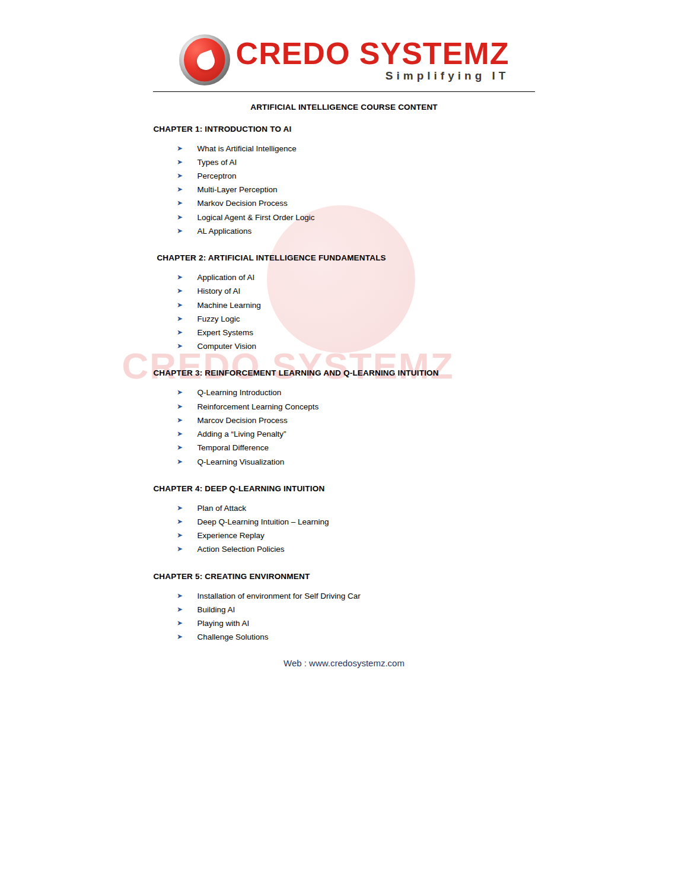CREDO SYSTEMZ
CREDO SYSTEMZ
Simplifying IT
ARTIFICIAL INTELLIGENCE COURSE CONTENT
CHAPTER 1: INTRODUCTION TO AI
What is Artificial Intelligence
Types of AI
Perceptron
Multi-Layer Perception
Markov Decision Process
Logical Agent & First Order Logic
AL Applications
CHAPTER 2: ARTIFICIAL INTELLIGENCE FUNDAMENTALS
Application of AI
History of AI
Machine Learning
Fuzzy Logic
Expert Systems
Computer Vision
CHAPTER 3: REINFORCEMENT LEARNING AND Q-LEARNING INTUITION
Q-Learning Introduction
Reinforcement Learning Concepts
Marcov Decision Process
Adding a “Living Penalty”
Temporal Difference
Q-Learning Visualization
CHAPTER 4: DEEP Q-LEARNING INTUITION
Plan of Attack
Deep Q-Learning Intuition – Learning
Experience Replay
Action Selection Policies
CHAPTER 5: CREATING ENVIRONMENT
Installation of environment for Self Driving Car
Building AI
Playing with AI
Challenge Solutions
Web : www.credosystemz.com